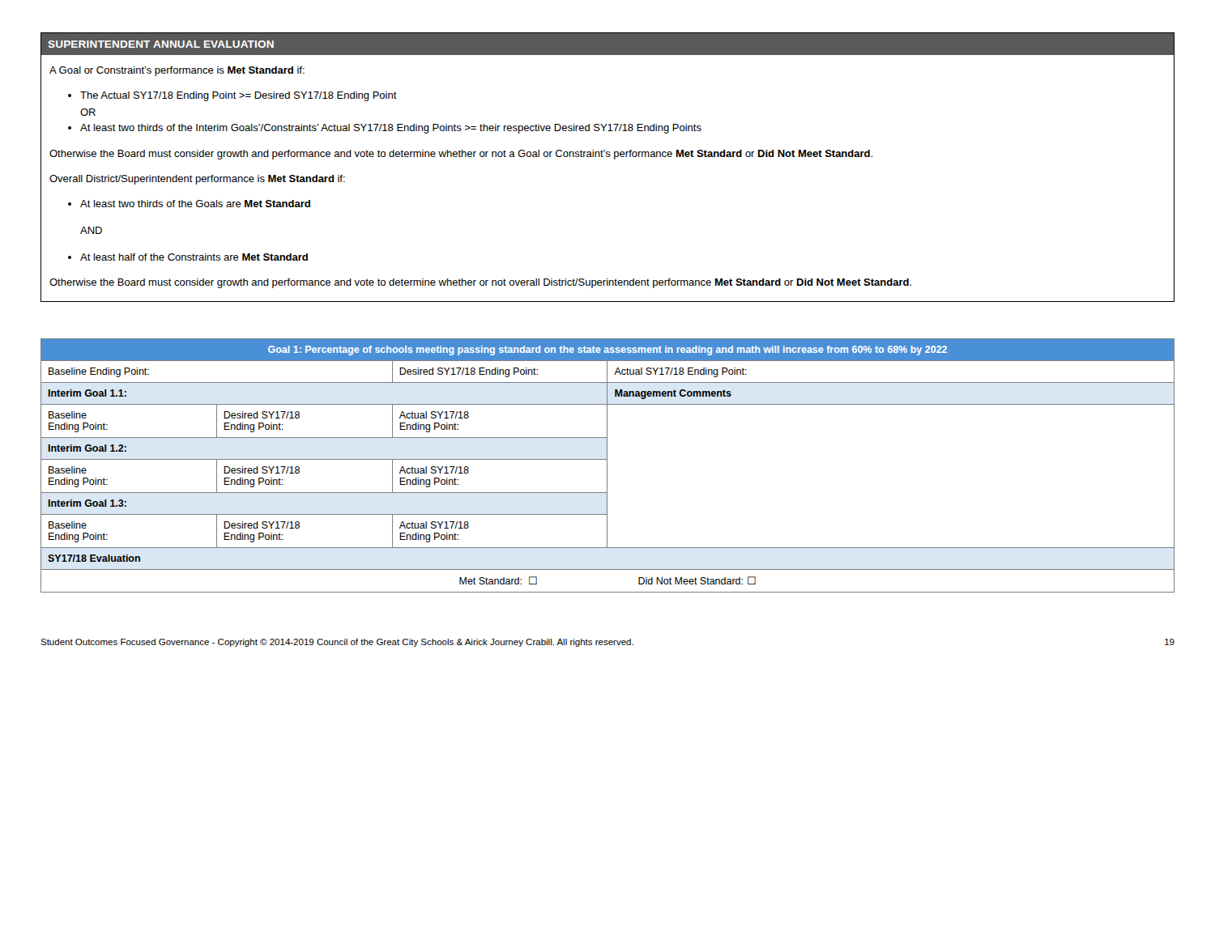SUPERINTENDENT ANNUAL EVALUATION
A Goal or Constraint’s performance is Met Standard if:
The Actual SY17/18 Ending Point >= Desired SY17/18 Ending Point
OR
At least two thirds of the Interim Goals’/Constraints’ Actual SY17/18 Ending Points >= their respective Desired SY17/18 Ending Points
Otherwise the Board must consider growth and performance and vote to determine whether or not a Goal or Constraint’s performance Met Standard or Did Not Meet Standard.
Overall District/Superintendent performance is Met Standard if:
At least two thirds of the Goals are Met Standard
AND
At least half of the Constraints are Met Standard
Otherwise the Board must consider growth and performance and vote to determine whether or not overall District/Superintendent performance Met Standard or Did Not Meet Standard.
| Goal 1: Percentage of schools meeting passing standard on the state assessment in reading and math will increase from 60% to 68% by 2022 |
| Baseline Ending Point: | Desired SY17/18 Ending Point: | Actual SY17/18 Ending Point: |
| Interim Goal 1.1: | Management Comments |
| Baseline Ending Point: | Desired SY17/18 Ending Point: | Actual SY17/18 Ending Point: | |
| Interim Goal 1.2: |
| Baseline Ending Point: | Desired SY17/18 Ending Point: | Actual SY17/18 Ending Point: |
| Interim Goal 1.3: |
| Baseline Ending Point: | Desired SY17/18 Ending Point: | Actual SY17/18 Ending Point: |
| SY17/18 Evaluation |
| Met Standard: ☐ Did Not Meet Standard: ☐ |
Student Outcomes Focused Governance - Copyright © 2014-2019 Council of the Great City Schools & Airick Journey Crabill. All rights reserved.
19